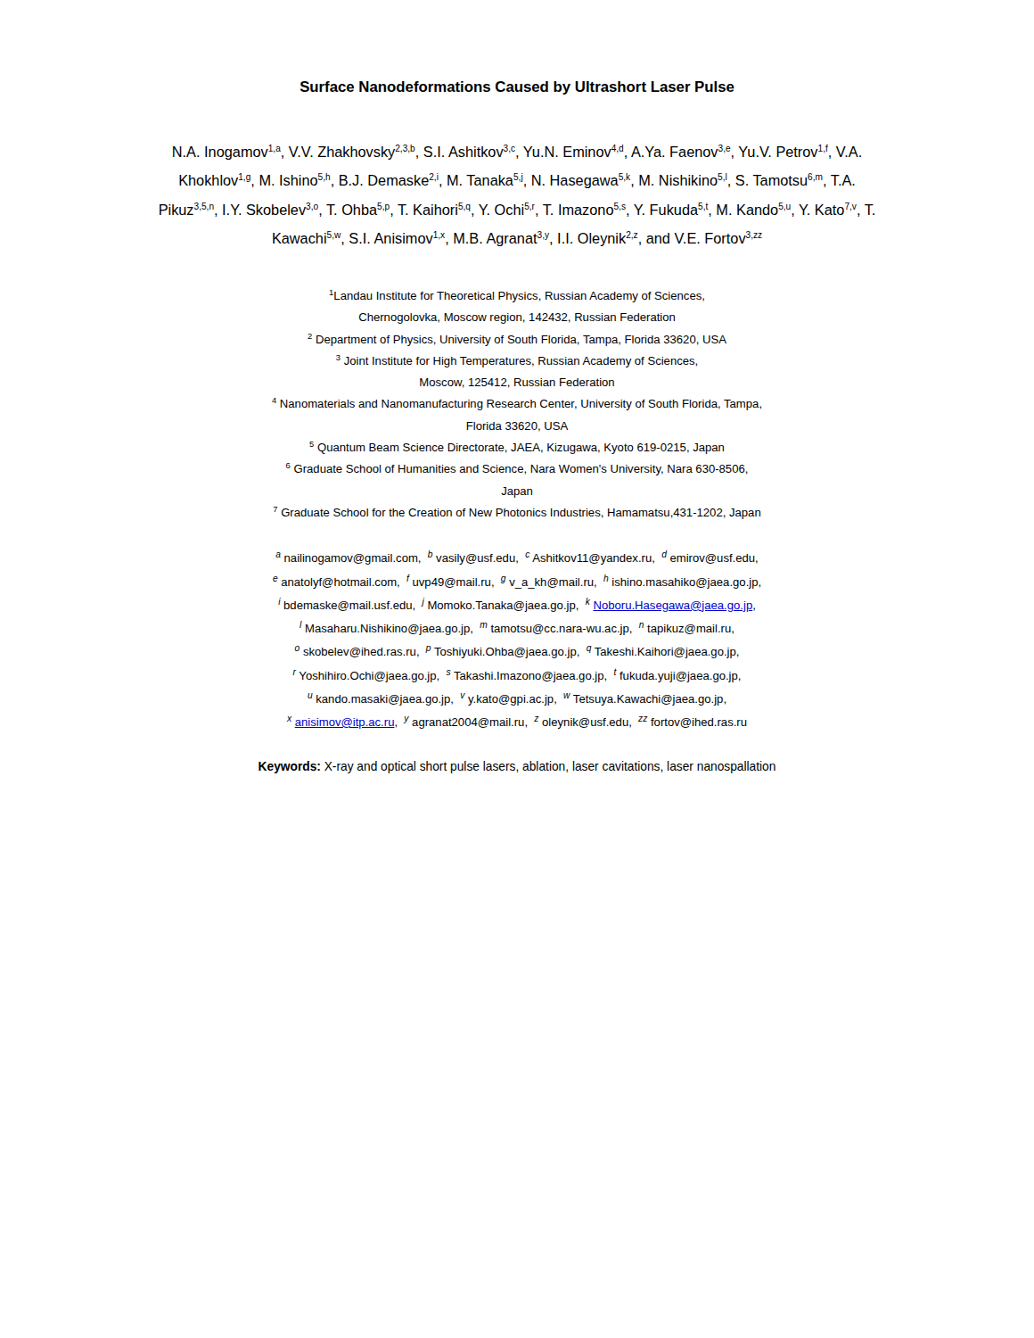Surface Nanodeformations Caused by Ultrashort Laser Pulse
N.A. Inogamov1,a, V.V. Zhakhovsky2,3,b, S.I. Ashitkov3,c, Yu.N. Eminov4,d, A.Ya. Faenov3,e, Yu.V. Petrov1,f, V.A. Khokhlov1,g, M. Ishino5,h, B.J. Demaske2,i, M. Tanaka5,j, N. Hasegawa5,k, M. Nishikino5,l, S. Tamotsu6,m, T.A. Pikuz3,5,n, I.Y. Skobelev3,o, T. Ohba5,p, T. Kaihori5,q, Y. Ochi5,r, T. Imazono5,s, Y. Fukuda5,t, M. Kando5,u, Y. Kato7,v, T. Kawachi5,w, S.I. Anisimov1,x, M.B. Agranat3,y, I.I. Oleynik2,z, and V.E. Fortov3,zz
1Landau Institute for Theoretical Physics, Russian Academy of Sciences,
Chernogolovka, Moscow region, 142432, Russian Federation
2 Department of Physics, University of South Florida, Tampa, Florida 33620, USA
3 Joint Institute for High Temperatures, Russian Academy of Sciences,
Moscow, 125412, Russian Federation
4 Nanomaterials and Nanomanufacturing Research Center, University of South Florida, Tampa,
Florida 33620, USA
5 Quantum Beam Science Directorate, JAEA, Kizugawa, Kyoto 619-0215, Japan
6 Graduate School of Humanities and Science, Nara Women's University, Nara 630-8506,
Japan
7 Graduate School for the Creation of New Photonics Industries, Hamamatsu,431-1202, Japan
a nailinogamov@gmail.com, b vasily@usf.edu, c Ashitkov11@yandex.ru, d emirov@usf.edu,
e anatolyf@hotmail.com, f uvp49@mail.ru, g v_a_kh@mail.ru, h ishino.masahiko@jaea.go.jp,
i bdemaske@mail.usf.edu, j Momoko.Tanaka@jaea.go.jp, k Noboru.Hasegawa@jaea.go.jp,
l Masaharu.Nishikino@jaea.go.jp, m tamotsu@cc.nara-wu.ac.jp, n tapikuz@mail.ru,
o skobelev@ihed.ras.ru, p Toshiyuki.Ohba@jaea.go.jp, q Takeshi.Kaihori@jaea.go.jp,
r Yoshihiro.Ochi@jaea.go.jp, s Takashi.Imazono@jaea.go.jp, t fukuda.yuji@jaea.go.jp,
u kando.masaki@jaea.go.jp, v y.kato@gpi.ac.jp, w Tetsuya.Kawachi@jaea.go.jp,
x anisimov@itp.ac.ru, y agranat2004@mail.ru, z oleynik@usf.edu, zz fortov@ihed.ras.ru
Keywords: X-ray and optical short pulse lasers, ablation, laser cavitations, laser nanospallation